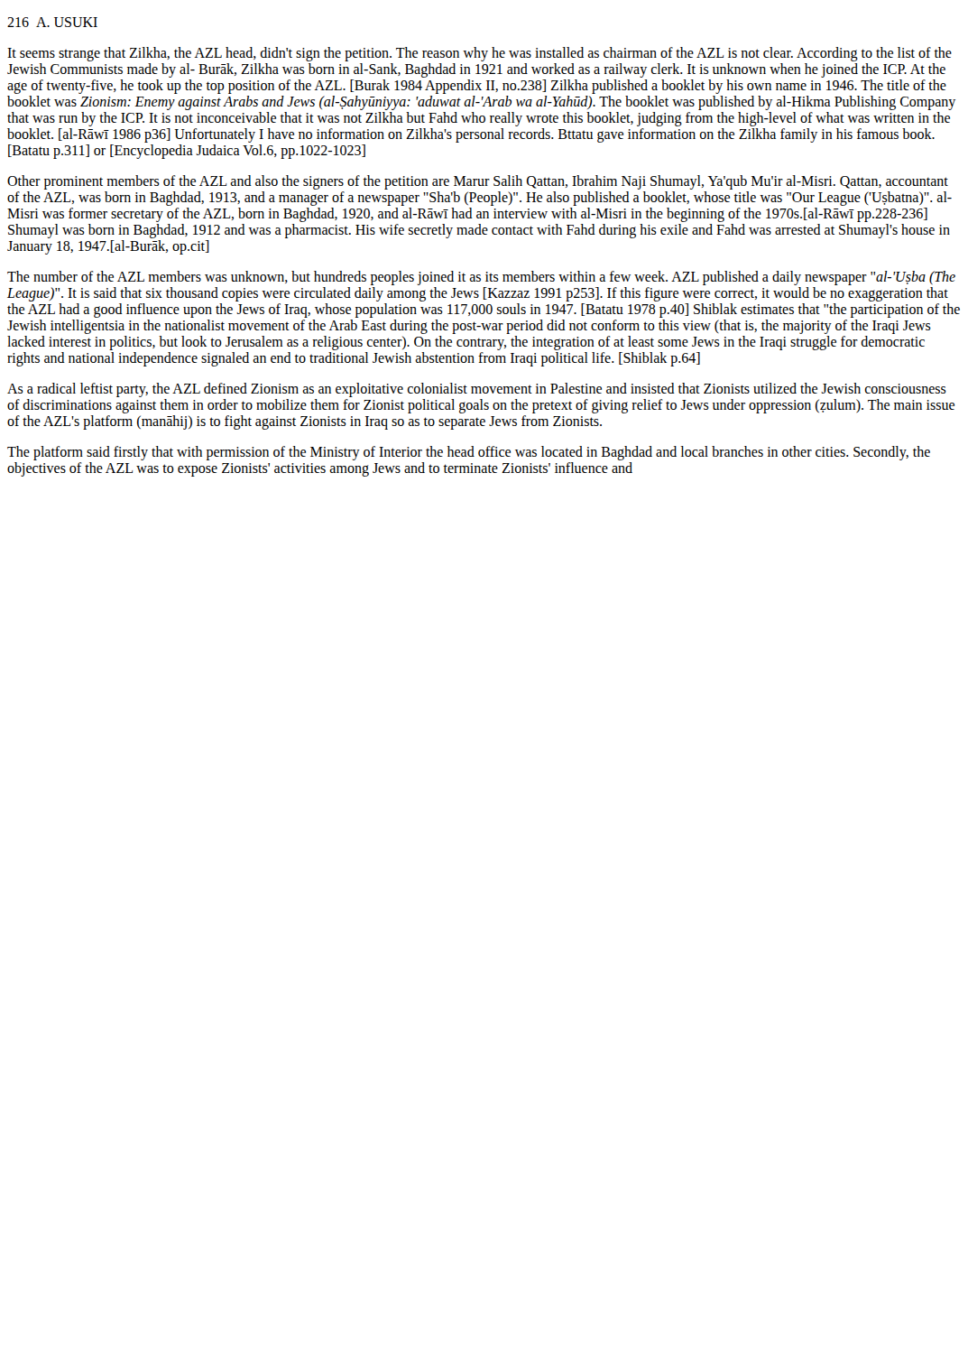216 A. USUKI
It seems strange that Zilkha, the AZL head, didn't sign the petition. The reason why he was installed as chairman of the AZL is not clear. According to the list of the Jewish Communists made by al- Burāk, Zilkha was born in al-Sank, Baghdad in 1921 and worked as a railway clerk. It is unknown when he joined the ICP. At the age of twenty-five, he took up the top position of the AZL. [Burak 1984 Appendix II, no.238] Zilkha published a booklet by his own name in 1946. The title of the booklet was Zionism: Enemy against Arabs and Jews (al-Ṣahyūniyya: 'aduwat al-'Arab wa al-Yahūd). The booklet was published by al-Hikma Publishing Company that was run by the ICP. It is not inconceivable that it was not Zilkha but Fahd who really wrote this booklet, judging from the high-level of what was written in the booklet. [al-Rāwī 1986 p36] Unfortunately I have no information on Zilkha's personal records. Bttatu gave information on the Zilkha family in his famous book. [Batatu p.311] or [Encyclopedia Judaica Vol.6, pp.1022-1023]
Other prominent members of the AZL and also the signers of the petition are Marur Salih Qattan, Ibrahim Naji Shumayl, Ya'qub Mu'ir al-Misri. Qattan, accountant of the AZL, was born in Baghdad, 1913, and a manager of a newspaper "Sha'b (People)". He also published a booklet, whose title was "Our League ('Uṣbatna)". al-Misri was former secretary of the AZL, born in Baghdad, 1920, and al-Rāwī had an interview with al-Misri in the beginning of the 1970s.[al-Rāwī pp.228-236] Shumayl was born in Baghdad, 1912 and was a pharmacist. His wife secretly made contact with Fahd during his exile and Fahd was arrested at Shumayl's house in January 18, 1947.[al-Burāk, op.cit]
The number of the AZL members was unknown, but hundreds peoples joined it as its members within a few week. AZL published a daily newspaper "al-'Uṣba (The League)". It is said that six thousand copies were circulated daily among the Jews [Kazzaz 1991 p253]. If this figure were correct, it would be no exaggeration that the AZL had a good influence upon the Jews of Iraq, whose population was 117,000 souls in 1947. [Batatu 1978 p.40] Shiblak estimates that "the participation of the Jewish intelligentsia in the nationalist movement of the Arab East during the post-war period did not conform to this view (that is, the majority of the Iraqi Jews lacked interest in politics, but look to Jerusalem as a religious center). On the contrary, the integration of at least some Jews in the Iraqi struggle for democratic rights and national independence signaled an end to traditional Jewish abstention from Iraqi political life. [Shiblak p.64]
As a radical leftist party, the AZL defined Zionism as an exploitative colonialist movement in Palestine and insisted that Zionists utilized the Jewish consciousness of discriminations against them in order to mobilize them for Zionist political goals on the pretext of giving relief to Jews under oppression (ẓulum). The main issue of the AZL's platform (manāhij) is to fight against Zionists in Iraq so as to separate Jews from Zionists.
The platform said firstly that with permission of the Ministry of Interior the head office was located in Baghdad and local branches in other cities. Secondly, the objectives of the AZL was to expose Zionists' activities among Jews and to terminate Zionists' influence and